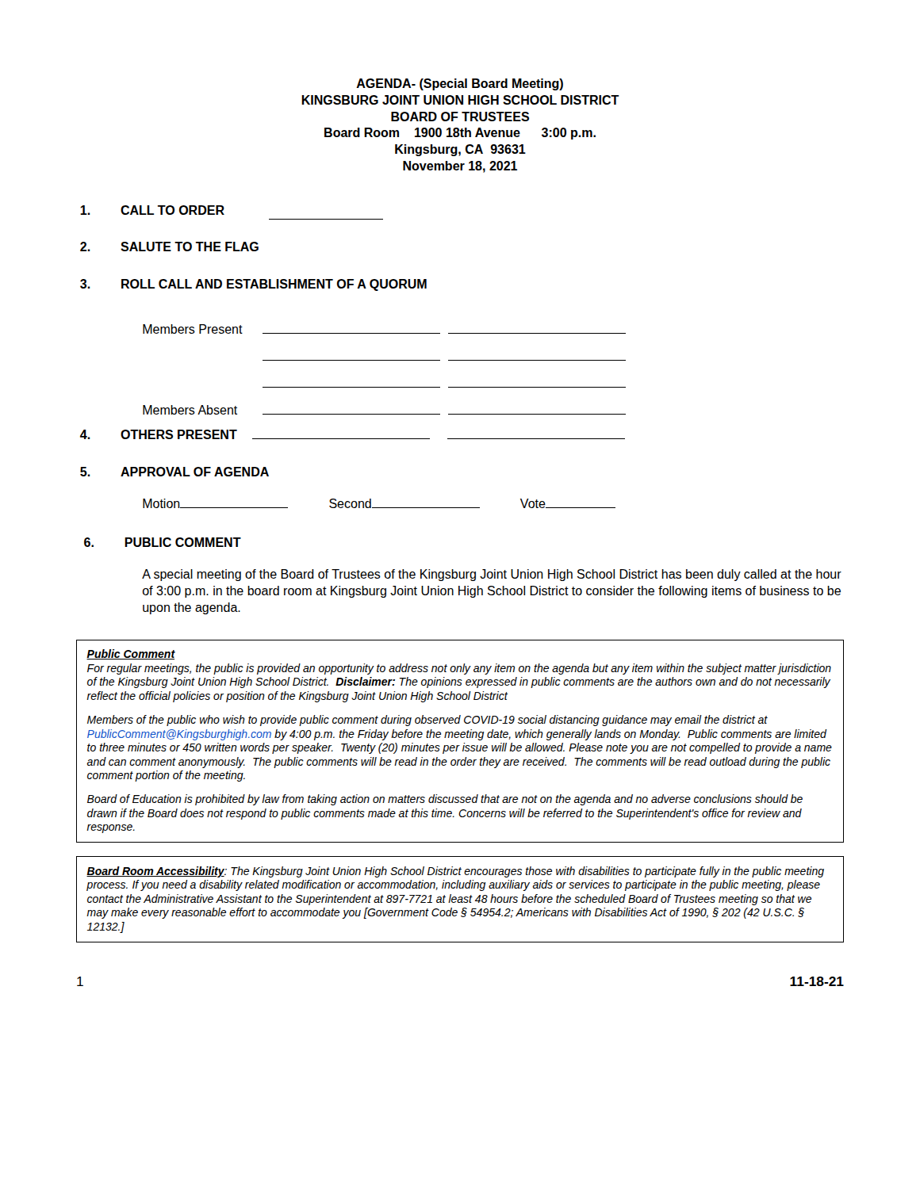AGENDA- (Special Board Meeting)
KINGSBURG JOINT UNION HIGH SCHOOL DISTRICT
BOARD OF TRUSTEES
Board Room 1900 18th Avenue 3:00 p.m.
Kingsburg, CA 93631
November 18, 2021
1.
CALL TO ORDER
2.
SALUTE TO THE FLAG
3.
ROLL CALL AND ESTABLISHMENT OF A QUORUM
| Members Present | | |
| Members Absent | | |
4.
OTHERS PRESENT
5.
APPROVAL OF AGENDA
Motion Second Vote
6.
PUBLIC COMMENT
A special meeting of the Board of Trustees of the Kingsburg Joint Union High School District has been duly called at the hour of 3:00 p.m. in the board room at Kingsburg Joint Union High School District to consider the following items of business to be upon the agenda.
Public Comment
For regular meetings, the public is provided an opportunity to address not only any item on the agenda but any item within the subject matter jurisdiction of the Kingsburg Joint Union High School District. Disclaimer: The opinions expressed in public comments are the authors own and do not necessarily reflect the official policies or position of the Kingsburg Joint Union High School District
Members of the public who wish to provide public comment during observed COVID-19 social distancing guidance may email the district at PublicComment@Kingsburghigh.com by 4:00 p.m. the Friday before the meeting date, which generally lands on Monday. Public comments are limited to three minutes or 450 written words per speaker. Twenty (20) minutes per issue will be allowed. Please note you are not compelled to provide a name and can comment anonymously. The public comments will be read in the order they are received. The comments will be read outload during the public comment portion of the meeting.
Board of Education is prohibited by law from taking action on matters discussed that are not on the agenda and no adverse conclusions should be drawn if the Board does not respond to public comments made at this time. Concerns will be referred to the Superintendent's office for review and response.
Board Room Accessibility: The Kingsburg Joint Union High School District encourages those with disabilities to participate fully in the public meeting process. If you need a disability related modification or accommodation, including auxiliary aids or services to participate in the public meeting, please contact the Administrative Assistant to the Superintendent at 897-7721 at least 48 hours before the scheduled Board of Trustees meeting so that we may make every reasonable effort to accommodate you [Government Code § 54954.2; Americans with Disabilities Act of 1990, § 202 (42 U.S.C. § 12132.]
1
11-18-21